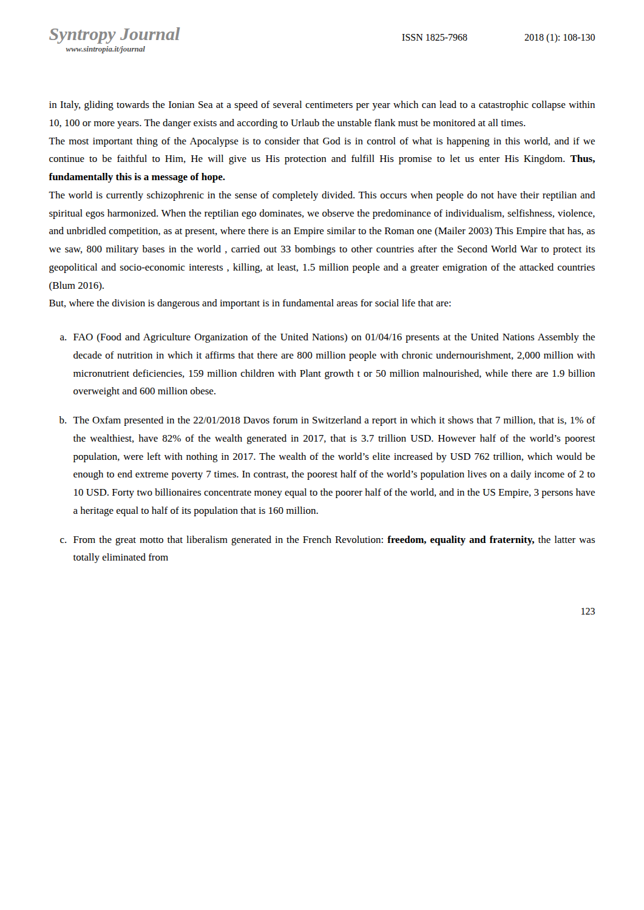Syntropy Journal www.sintropia.it/journal
ISSN 1825-7968 2018 (1): 108-130
in Italy, gliding towards the Ionian Sea at a speed of several centimeters per year which can lead to a catastrophic collapse within 10, 100 or more years. The danger exists and according to Urlaub the unstable flank must be monitored at all times.
The most important thing of the Apocalypse is to consider that God is in control of what is happening in this world, and if we continue to be faithful to Him, He will give us His protection and fulfill His promise to let us enter His Kingdom. Thus, fundamentally this is a message of hope.
The world is currently schizophrenic in the sense of completely divided. This occurs when people do not have their reptilian and spiritual egos harmonized. When the reptilian ego dominates, we observe the predominance of individualism, selfishness, violence, and unbridled competition, as at present, where there is an Empire similar to the Roman one (Mailer 2003) This Empire that has, as we saw, 800 military bases in the world , carried out 33 bombings to other countries after the Second World War to protect its geopolitical and socio-economic interests , killing, at least, 1.5 million people and a greater emigration of the attacked countries (Blum 2016).
But, where the division is dangerous and important is in fundamental areas for social life that are:
FAO (Food and Agriculture Organization of the United Nations) on 01/04/16 presents at the United Nations Assembly the decade of nutrition in which it affirms that there are 800 million people with chronic undernourishment, 2,000 million with micronutrient deficiencies, 159 million children with Plant growth t or 50 million malnourished, while there are 1.9 billion overweight and 600 million obese.
The Oxfam presented in the 22/01/2018 Davos forum in Switzerland a report in which it shows that 7 million, that is, 1% of the wealthiest, have 82% of the wealth generated in 2017, that is 3.7 trillion USD. However half of the world’s poorest population, were left with nothing in 2017. The wealth of the world’s elite increased by USD 762 trillion, which would be enough to end extreme poverty 7 times. In contrast, the poorest half of the world’s population lives on a daily income of 2 to 10 USD. Forty two billionaires concentrate money equal to the poorer half of the world, and in the US Empire, 3 persons have a heritage equal to half of its population that is 160 million.
From the great motto that liberalism generated in the French Revolution: freedom, equality and fraternity, the latter was totally eliminated from
123